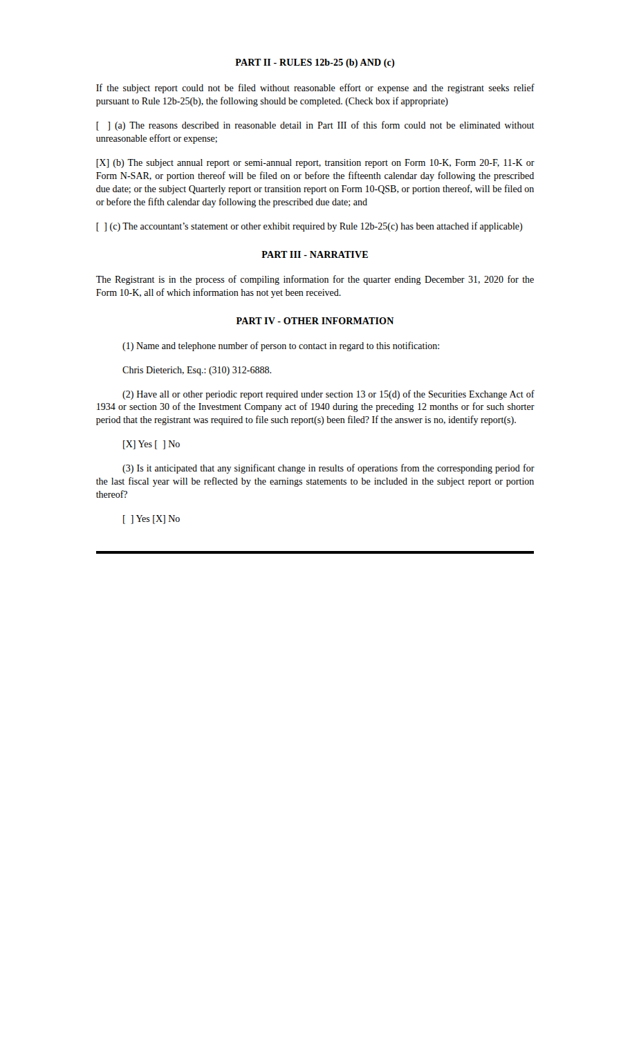PART II - RULES 12b-25 (b) AND (c)
If the subject report could not be filed without reasonable effort or expense and the registrant seeks relief pursuant to Rule 12b-25(b), the following should be completed. (Check box if appropriate)
[ ] (a) The reasons described in reasonable detail in Part III of this form could not be eliminated without unreasonable effort or expense;
[X] (b) The subject annual report or semi-annual report, transition report on Form 10-K, Form 20-F, 11-K or Form N-SAR, or portion thereof will be filed on or before the fifteenth calendar day following the prescribed due date; or the subject Quarterly report or transition report on Form 10-QSB, or portion thereof, will be filed on or before the fifth calendar day following the prescribed due date; and
[ ] (c) The accountant’s statement or other exhibit required by Rule 12b-25(c) has been attached if applicable)
PART III - NARRATIVE
The Registrant is in the process of compiling information for the quarter ending December 31, 2020 for the Form 10-K, all of which information has not yet been received.
PART IV - OTHER INFORMATION
(1) Name and telephone number of person to contact in regard to this notification:
Chris Dieterich, Esq.: (310) 312-6888.
(2) Have all or other periodic report required under section 13 or 15(d) of the Securities Exchange Act of 1934 or section 30 of the Investment Company act of 1940 during the preceding 12 months or for such shorter period that the registrant was required to file such report(s) been filed? If the answer is no, identify report(s).
[X] Yes [ ] No
(3) Is it anticipated that any significant change in results of operations from the corresponding period for the last fiscal year will be reflected by the earnings statements to be included in the subject report or portion thereof?
[ ] Yes [X] No